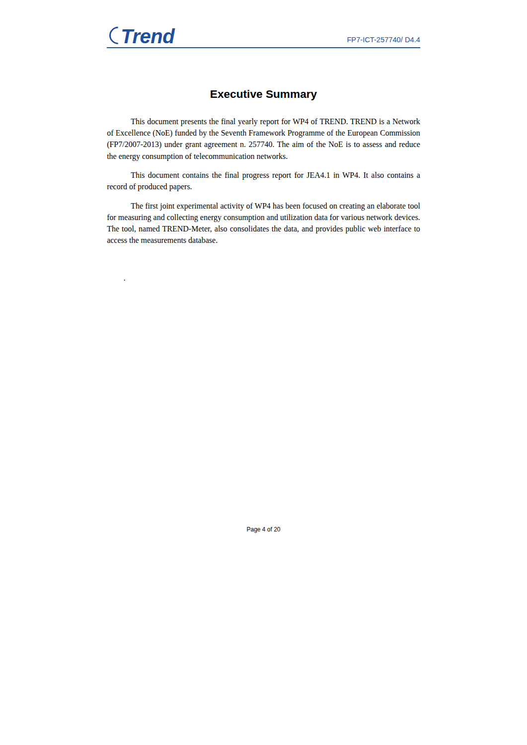Trend
FP7-ICT-257740/ D4.4
Executive Summary
This document presents the final yearly report for WP4 of TREND. TREND is a Network of Excellence (NoE) funded by the Seventh Framework Programme of the European Commission (FP7/2007-2013) under grant agreement n. 257740. The aim of the NoE is to assess and reduce the energy consumption of telecommunication networks.
This document contains the final progress report for JEA4.1 in WP4. It also contains a record of produced papers.
The first joint experimental activity of WP4 has been focused on creating an elaborate tool for measuring and collecting energy consumption and utilization data for various network devices. The tool, named TREND-Meter, also consolidates the data, and provides public web interface to access the measurements database.
.
Page 4 of 20